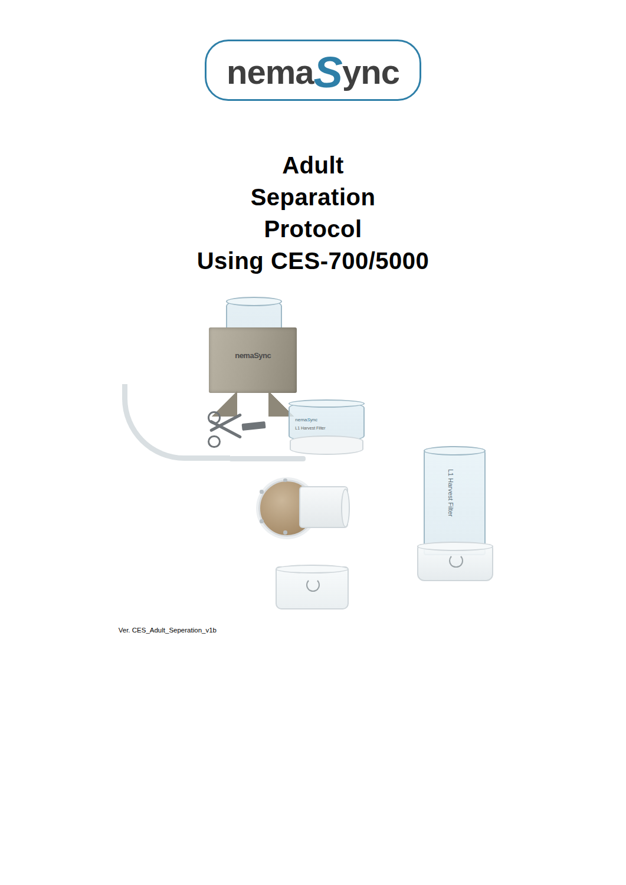nema Sync
Adult Separation Protocol Using CES-700/5000
nemaSync
L1 Harvest Filter
L1 Harvest Filter
Ver. CES_Adult_Seperation_v1b